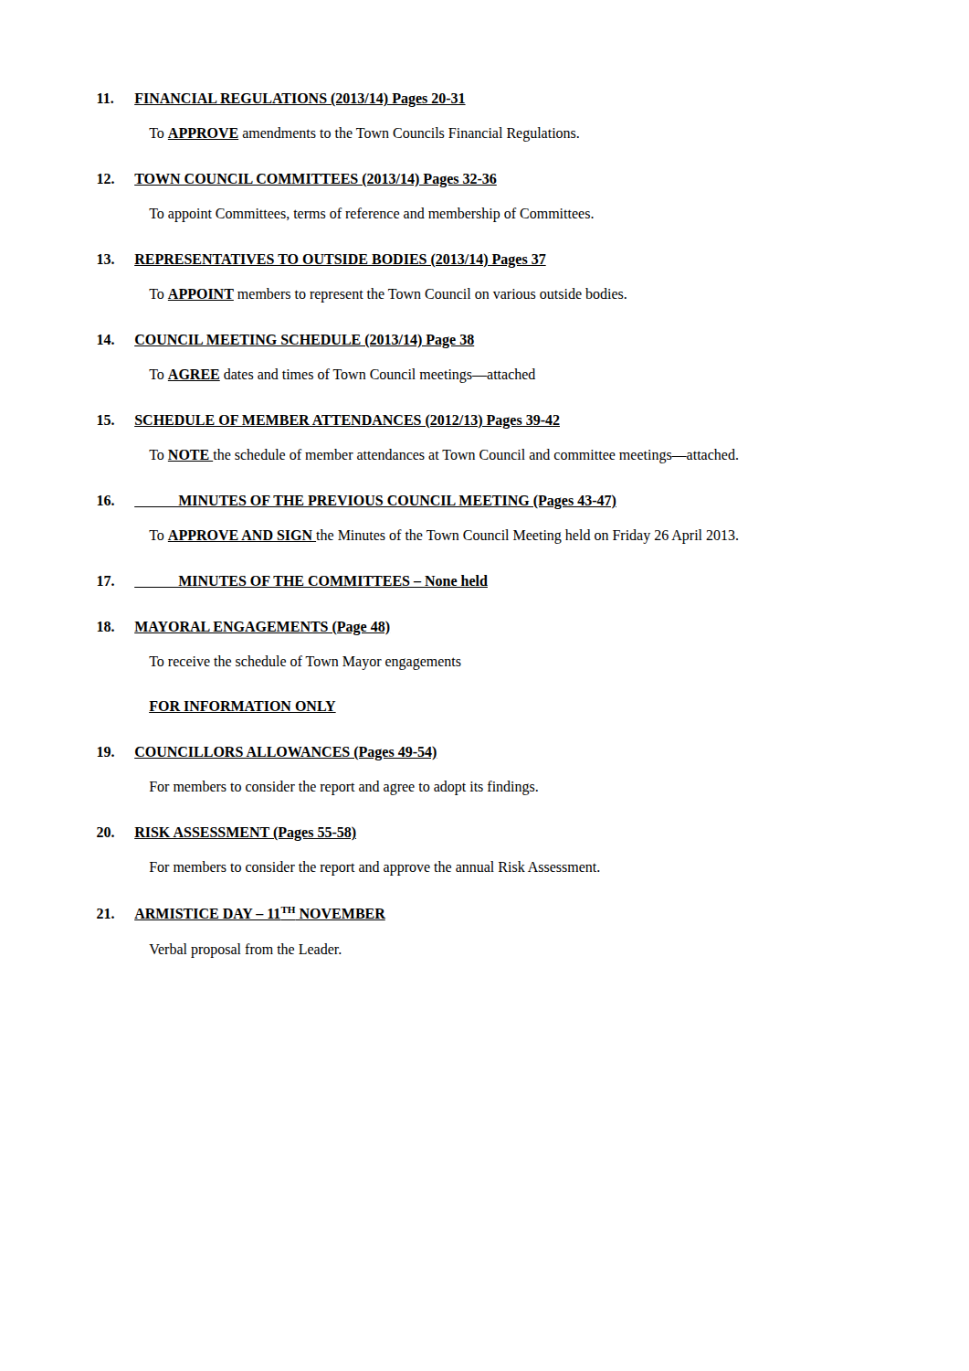11. FINANCIAL REGULATIONS (2013/14) Pages 20-31
To APPROVE amendments to the Town Councils Financial Regulations.
12. TOWN COUNCIL COMMITTEES (2013/14) Pages 32-36
To appoint Committees, terms of reference and membership of Committees.
13. REPRESENTATIVES TO OUTSIDE BODIES (2013/14) Pages 37
To APPOINT members to represent the Town Council on various outside bodies.
14. COUNCIL MEETING SCHEDULE (2013/14) Page 38
To AGREE dates and times of Town Council meetings—attached
15. SCHEDULE OF MEMBER ATTENDANCES (2012/13) Pages 39-42
To NOTE the schedule of member attendances at Town Council and committee meetings—attached.
16. MINUTES OF THE PREVIOUS COUNCIL MEETING (Pages 43-47)
To APPROVE AND SIGN the Minutes of the Town Council Meeting held on Friday 26 April 2013.
17. MINUTES OF THE COMMITTEES – None held
18. MAYORAL ENGAGEMENTS (Page 48)
To receive the schedule of Town Mayor engagements
FOR INFORMATION ONLY
19. COUNCILLORS ALLOWANCES (Pages 49-54)
For members to consider the report and agree to adopt its findings.
20. RISK ASSESSMENT (Pages 55-58)
For members to consider the report and approve the annual Risk Assessment.
21. ARMISTICE DAY – 11TH NOVEMBER
Verbal proposal from the Leader.